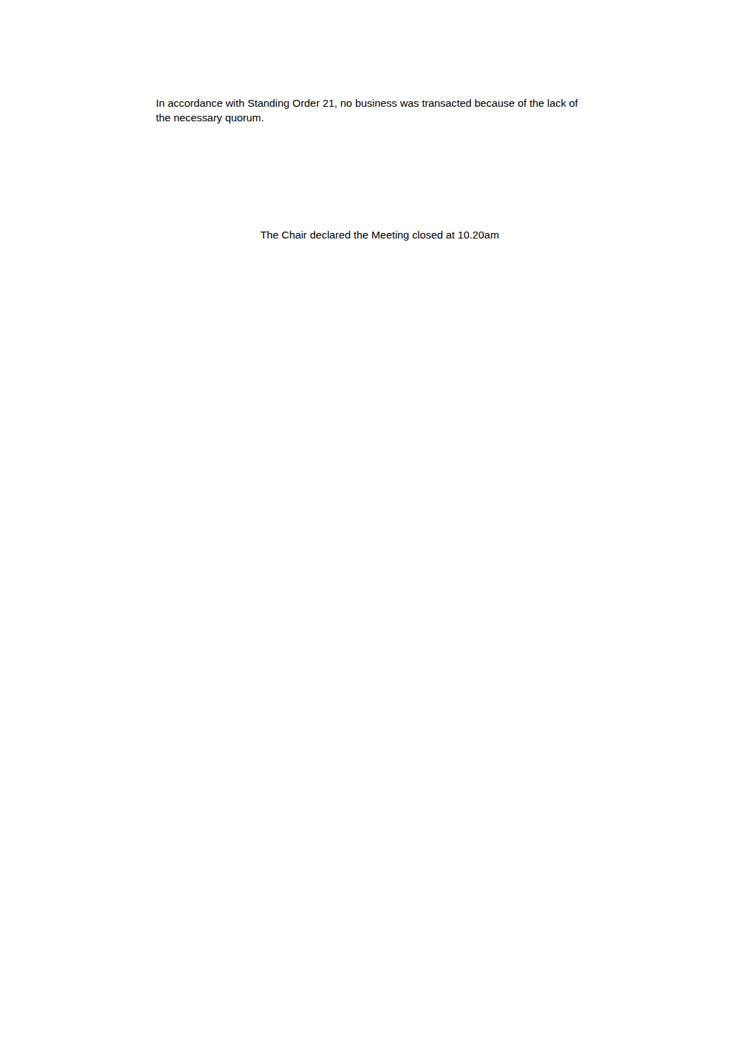In accordance with Standing Order 21, no business was transacted because of the lack of the necessary quorum.
The Chair declared the Meeting closed at 10.20am